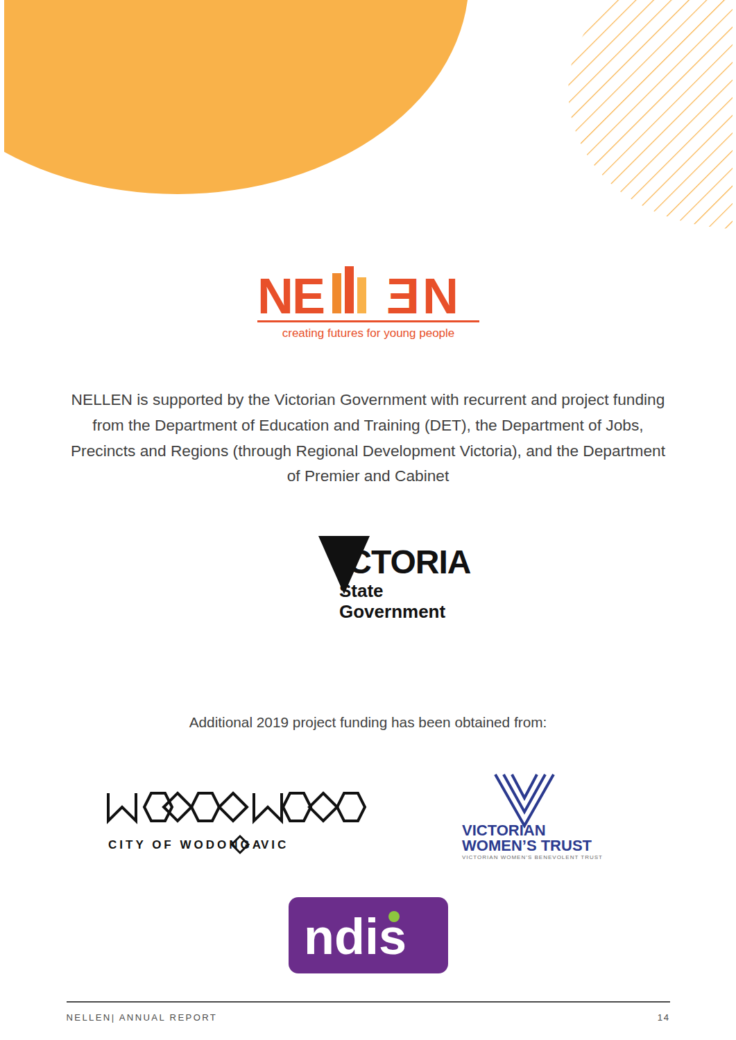NE E N creating futures for young people
NELLEN is supported by the Victorian Government with recurrent and project funding from the Department of Education and Training (DET), the Department of Jobs, Precincts and Regions (through Regional Development Victoria), and the Department of Premier and Cabinet
ICTORIA State Government
Additional 2019 project funding has been obtained from:
CITY OF WODONGA VIC
VICTORIAN WOMEN’S TRUST VICTORIAN WOMEN’S BENEVOLENT TRUST
ndis
NELLEN| Annual Report 14